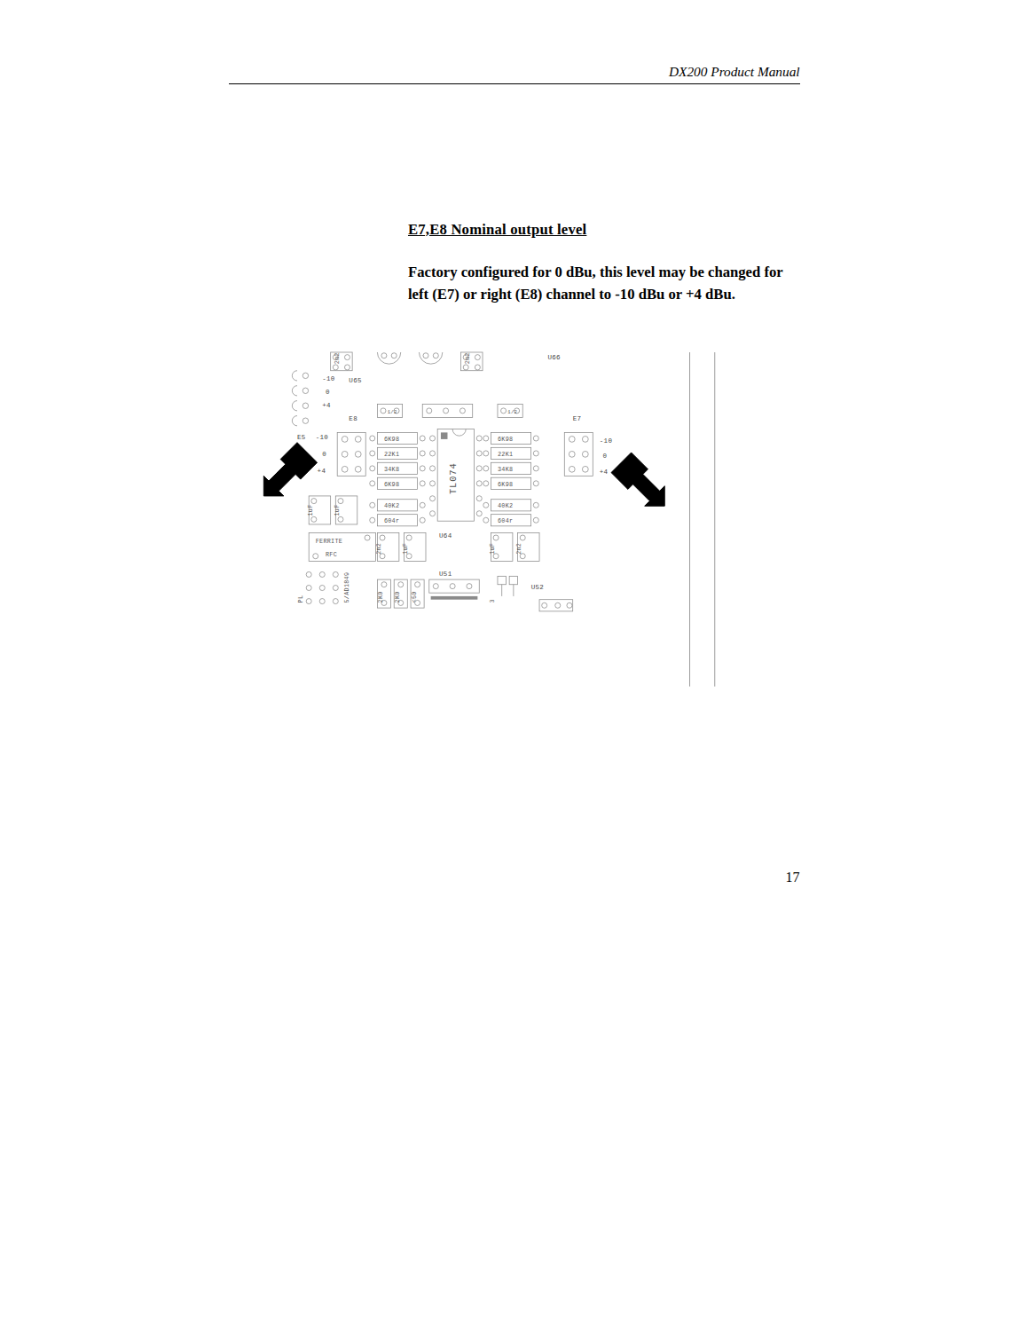DX200 Product Manual
E7,E8 Nominal output level
Factory configured for 0 dBu, this level may be changed for left (E7) or right (E8) channel to -10 dBu or +4 dBu.
2n2 2n2 U66 -10 0 +4 U65 E5 -10 0 +4 E8 1/2 1/2 E7 6K98 22K1 34K8 6K98 TL074 6K98 22K1 34K8 6K98 -10 0 +4 40K2 604r 40K2 604r 1uF 1uF U64 2n2 1uF 1uF 2n2 FERRITE RFC PL 5/AD1849 U51 2K0 2K0 <50 U52 3
17